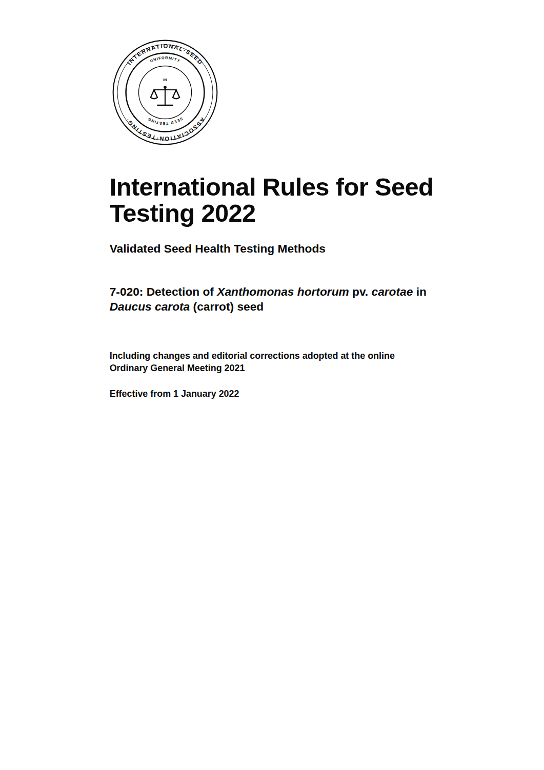INTERNATIONAL·SEED ASSOCIATION·TESTING· UNIFORMITY SEED TESTING IN
International Rules for Seed Testing 2022
Validated Seed Health Testing Methods
7-020: Detection of Xanthomonas hortorum pv. carotae in Daucus carota (carrot) seed
Including changes and editorial corrections adopted at the online Ordinary General Meeting 2021
Effective from 1 January 2022